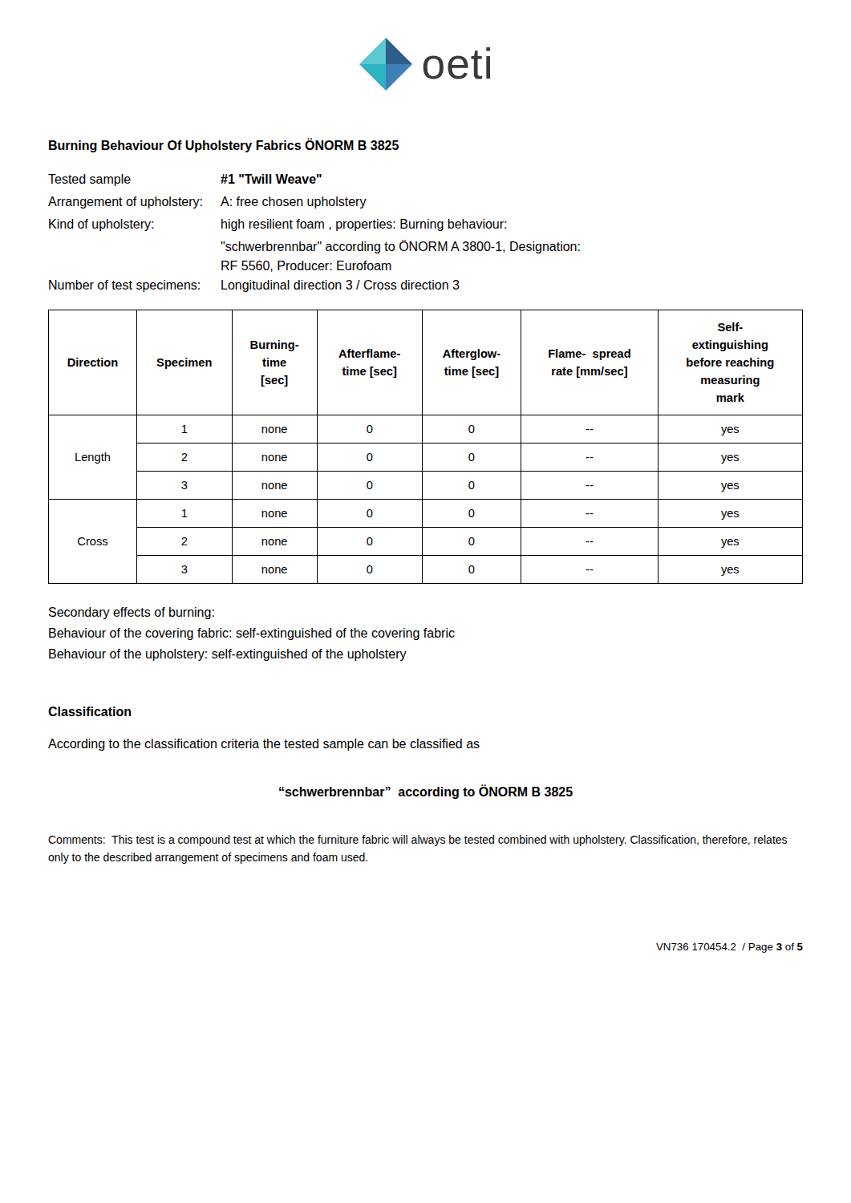oeti
Burning Behaviour Of Upholstery Fabrics ÖNORM B 3825
Tested sample
#1 "Twill Weave"
Arrangement of upholstery:
A: free chosen upholstery
Kind of upholstery:
high resilient foam , properties: Burning behaviour:
"schwerbrennbar" according to ÖNORM A 3800-1, Designation:
RF 5560, Producer: Eurofoam
Number of test specimens:
Longitudinal direction 3 / Cross direction 3
| Direction | Specimen | Burning- time [sec] | Afterflame- time [sec] | Afterglow- time [sec] | Flame- spread rate [mm/sec] | Self- extinguishing before reaching measuring mark |
| --- | --- | --- | --- | --- | --- | --- |
| Length | 1 | none | 0 | 0 | -- | yes |
| 2 | none | 0 | 0 | -- | yes |
| 3 | none | 0 | 0 | -- | yes |
| Cross | 1 | none | 0 | 0 | -- | yes |
| 2 | none | 0 | 0 | -- | yes |
| 3 | none | 0 | 0 | -- | yes |
Secondary effects of burning:
Behaviour of the covering fabric: self-extinguished of the covering fabric
Behaviour of the upholstery: self-extinguished of the upholstery
Classification
According to the classification criteria the tested sample can be classified as
“schwerbrennbar” according to ÖNORM B 3825
Comments: This test is a compound test at which the furniture fabric will always be tested combined with upholstery. Classification, therefore, relates only to the described arrangement of specimens and foam used.
VN736 170454.2 / Page 3 of 5